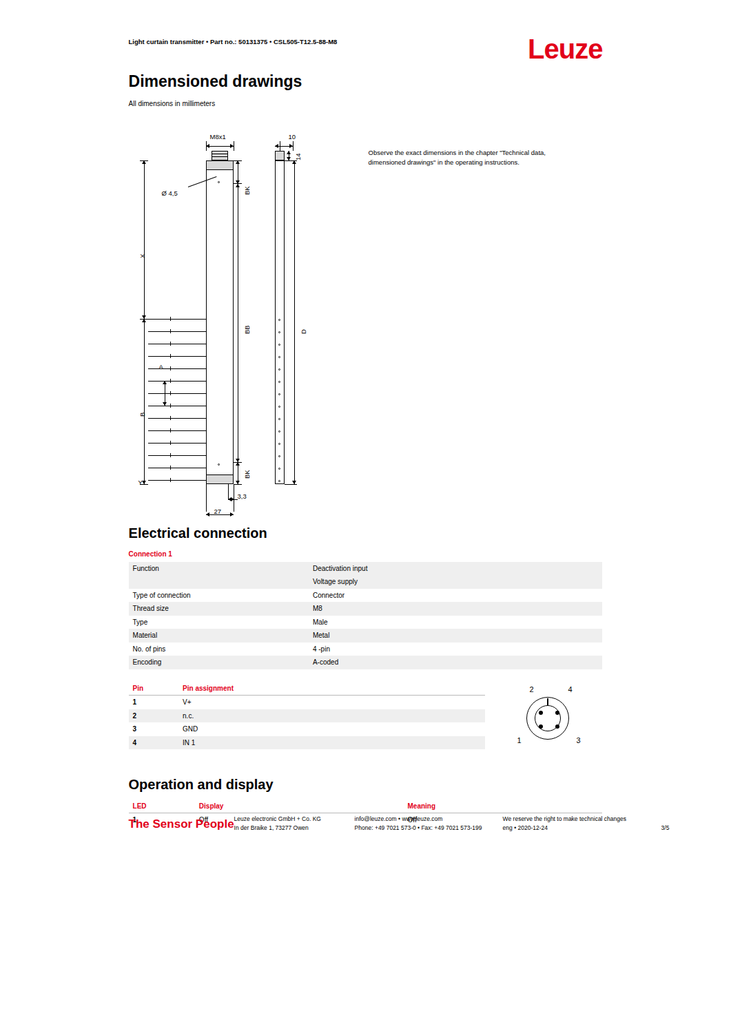Light curtain transmitter • Part no.: 50131375 • CSL505-T12.5-88-M8
Leuze
Dimensioned drawings
All dimensions in millimeters
M8x1
Ø 4,5
BK
BB
BK
X
B
Y
A
10
14
D
3,3
27
Observe the exact dimensions in the chapter "Technical data, dimensioned drawings" in the operating instructions.
Electrical connection
Connection 1
| Function | Deactivation input |
| | Voltage supply |
| Type of connection | Connector |
| Thread size | M8 |
| Type | Male |
| Material | Metal |
| No. of pins | 4 -pin |
| Encoding | A-coded |
| Pin | Pin assignment |
| 1 | V+ |
| 2 | n.c. |
| 3 | GND |
| 4 | IN 1 |
2
4
1
3
Operation and display
| LED | Display | Meaning |
| 1 | Off | Off |
The Sensor People
Leuze electronic GmbH + Co. KG
In der Braike 1, 73277 Owen
info@leuze.com • www.leuze.com
Phone: +49 7021 573-0 • Fax: +49 7021 573-199
We reserve the right to make technical changes
eng • 2020-12-24
3/5